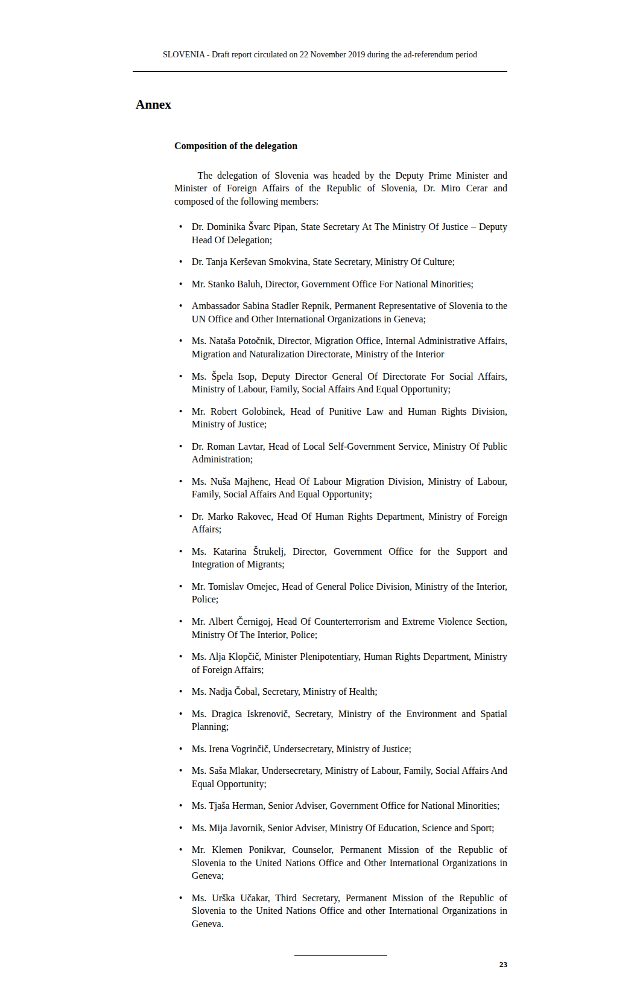SLOVENIA - Draft report circulated on 22 November 2019 during the ad-referendum period
Annex
Composition of the delegation
The delegation of Slovenia was headed by the Deputy Prime Minister and Minister of Foreign Affairs of the Republic of Slovenia, Dr. Miro Cerar and composed of the following members:
Dr. Dominika Švarc Pipan, State Secretary At The Ministry Of Justice – Deputy Head Of Delegation;
Dr. Tanja Kerševan Smokvina, State Secretary, Ministry Of Culture;
Mr. Stanko Baluh, Director, Government Office For National Minorities;
Ambassador Sabina Stadler Repnik, Permanent Representative of Slovenia to the UN Office and Other International Organizations in Geneva;
Ms. Nataša Potočnik, Director, Migration Office, Internal Administrative Affairs, Migration and Naturalization Directorate, Ministry of the Interior
Ms. Špela Isop, Deputy Director General Of Directorate For Social Affairs, Ministry of Labour, Family, Social Affairs And Equal Opportunity;
Mr. Robert Golobinek, Head of Punitive Law and Human Rights Division, Ministry of Justice;
Dr. Roman Lavtar, Head of Local Self-Government Service, Ministry Of Public Administration;
Ms. Nuša Majhenc, Head Of Labour Migration Division, Ministry of Labour, Family, Social Affairs And Equal Opportunity;
Dr. Marko Rakovec, Head Of Human Rights Department, Ministry of Foreign Affairs;
Ms. Katarina Štrukelj, Director, Government Office for the Support and Integration of Migrants;
Mr. Tomislav Omejec, Head of General Police Division, Ministry of the Interior, Police;
Mr. Albert Černigoj, Head Of Counterterrorism and Extreme Violence Section, Ministry Of The Interior, Police;
Ms. Alja Klopčič, Minister Plenipotentiary, Human Rights Department, Ministry of Foreign Affairs;
Ms. Nadja Čobal, Secretary, Ministry of Health;
Ms. Dragica Iskrenovič, Secretary, Ministry of the Environment and Spatial Planning;
Ms. Irena Vogrinčič, Undersecretary, Ministry of Justice;
Ms. Saša Mlakar, Undersecretary, Ministry of Labour, Family, Social Affairs And Equal Opportunity;
Ms. Tjaša Herman, Senior Adviser, Government Office for National Minorities;
Ms. Mija Javornik, Senior Adviser, Ministry Of Education, Science and Sport;
Mr. Klemen Ponikvar, Counselor, Permanent Mission of the Republic of Slovenia to the United Nations Office and Other International Organizations in Geneva;
Ms. Urška Učakar, Third Secretary, Permanent Mission of the Republic of Slovenia to the United Nations Office and other International Organizations in Geneva.
23